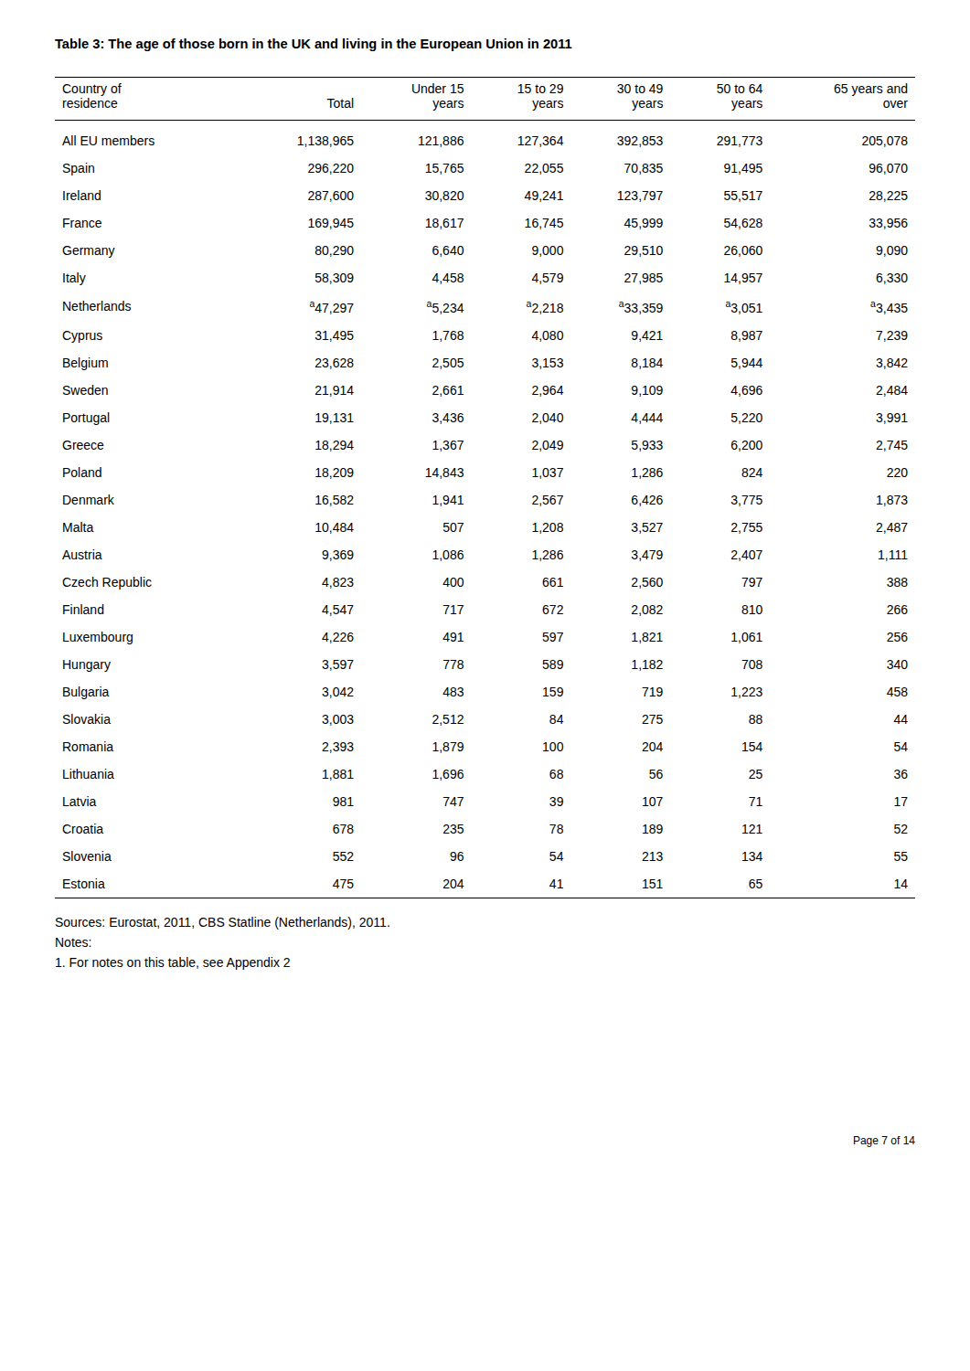Table 3: The age of those born in the UK and living in the European Union in 2011
| Country of residence | Total | Under 15 years | 15 to 29 years | 30 to 49 years | 50 to 64 years | 65 years and over |
| --- | --- | --- | --- | --- | --- | --- |
| All EU members | 1,138,965 | 121,886 | 127,364 | 392,853 | 291,773 | 205,078 |
| Spain | 296,220 | 15,765 | 22,055 | 70,835 | 91,495 | 96,070 |
| Ireland | 287,600 | 30,820 | 49,241 | 123,797 | 55,517 | 28,225 |
| France | 169,945 | 18,617 | 16,745 | 45,999 | 54,628 | 33,956 |
| Germany | 80,290 | 6,640 | 9,000 | 29,510 | 26,060 | 9,090 |
| Italy | 58,309 | 4,458 | 4,579 | 27,985 | 14,957 | 6,330 |
| Netherlands | a 47,297 | a 5,234 | a 2,218 | a 33,359 | a 3,051 | a 3,435 |
| Cyprus | 31,495 | 1,768 | 4,080 | 9,421 | 8,987 | 7,239 |
| Belgium | 23,628 | 2,505 | 3,153 | 8,184 | 5,944 | 3,842 |
| Sweden | 21,914 | 2,661 | 2,964 | 9,109 | 4,696 | 2,484 |
| Portugal | 19,131 | 3,436 | 2,040 | 4,444 | 5,220 | 3,991 |
| Greece | 18,294 | 1,367 | 2,049 | 5,933 | 6,200 | 2,745 |
| Poland | 18,209 | 14,843 | 1,037 | 1,286 | 824 | 220 |
| Denmark | 16,582 | 1,941 | 2,567 | 6,426 | 3,775 | 1,873 |
| Malta | 10,484 | 507 | 1,208 | 3,527 | 2,755 | 2,487 |
| Austria | 9,369 | 1,086 | 1,286 | 3,479 | 2,407 | 1,111 |
| Czech Republic | 4,823 | 400 | 661 | 2,560 | 797 | 388 |
| Finland | 4,547 | 717 | 672 | 2,082 | 810 | 266 |
| Luxembourg | 4,226 | 491 | 597 | 1,821 | 1,061 | 256 |
| Hungary | 3,597 | 778 | 589 | 1,182 | 708 | 340 |
| Bulgaria | 3,042 | 483 | 159 | 719 | 1,223 | 458 |
| Slovakia | 3,003 | 2,512 | 84 | 275 | 88 | 44 |
| Romania | 2,393 | 1,879 | 100 | 204 | 154 | 54 |
| Lithuania | 1,881 | 1,696 | 68 | 56 | 25 | 36 |
| Latvia | 981 | 747 | 39 | 107 | 71 | 17 |
| Croatia | 678 | 235 | 78 | 189 | 121 | 52 |
| Slovenia | 552 | 96 | 54 | 213 | 134 | 55 |
| Estonia | 475 | 204 | 41 | 151 | 65 | 14 |
Sources: Eurostat, 2011, CBS Statline (Netherlands), 2011.
Notes:
1. For notes on this table, see Appendix 2
Page 7 of 14